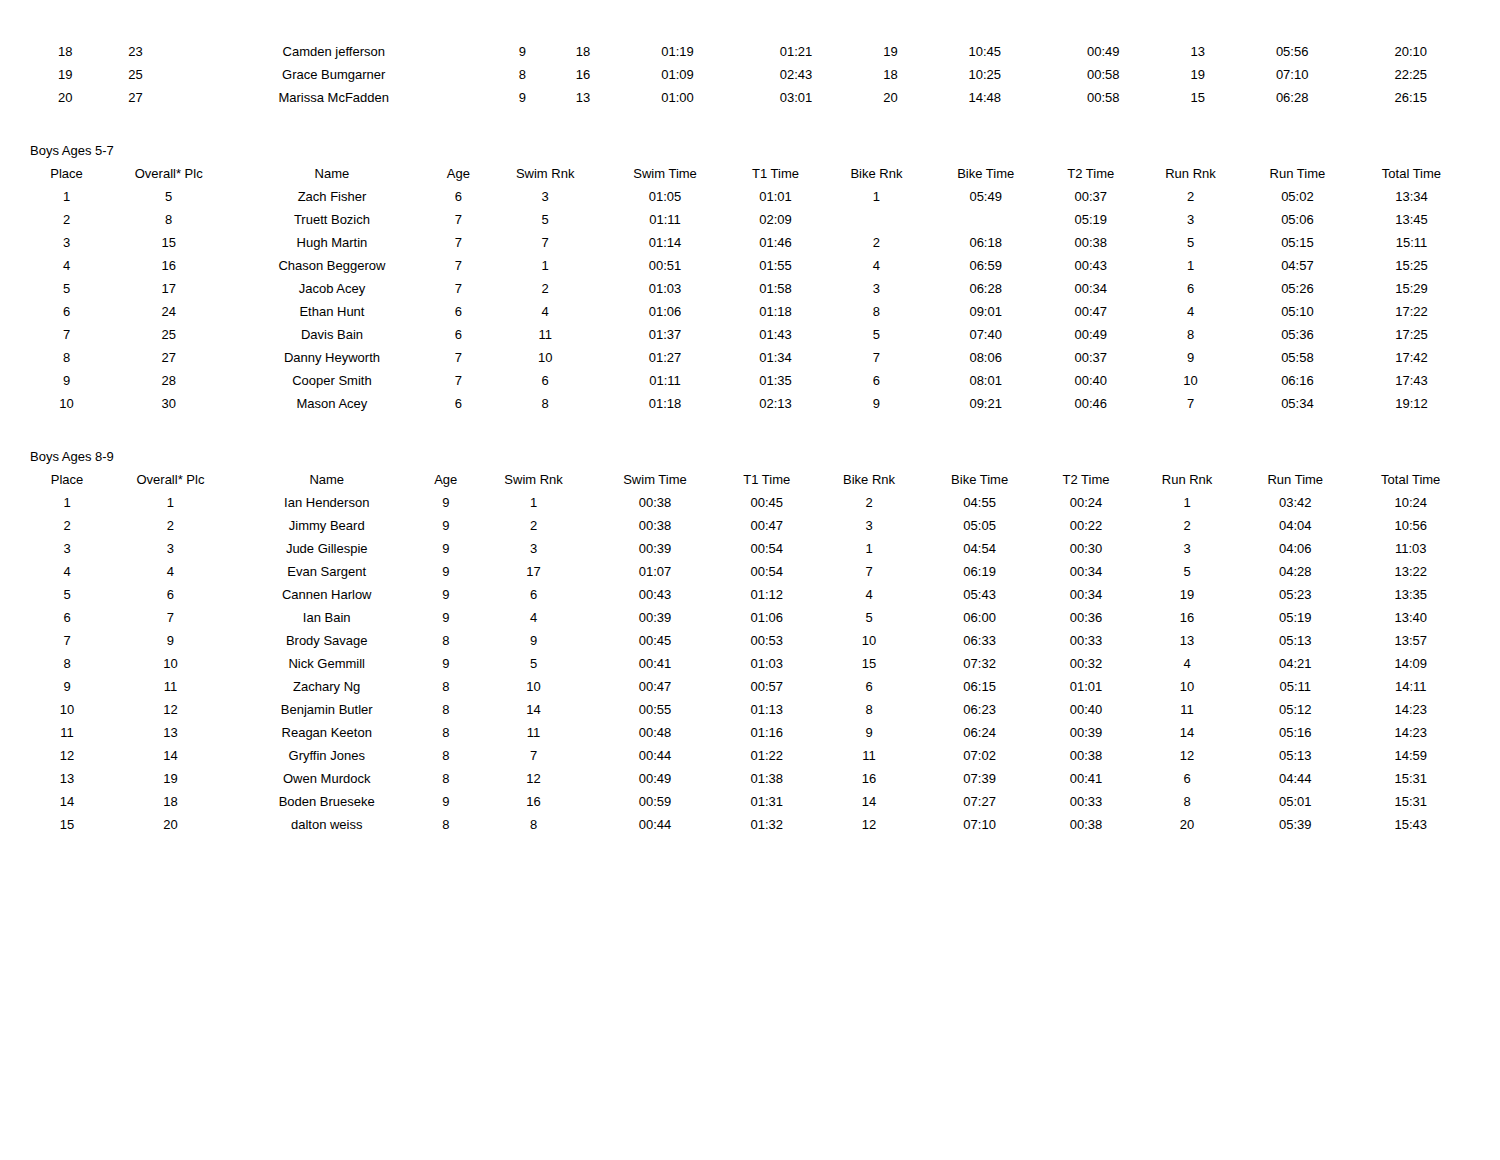| 18 | 23 | Camden jefferson | 9 | 18 | 01:19 | 01:21 | 19 | 10:45 | 00:49 | 13 | 05:56 | 20:10 |
| 19 | 25 | Grace Bumgarner | 8 | 16 | 01:09 | 02:43 | 18 | 10:25 | 00:58 | 19 | 07:10 | 22:25 |
| 20 | 27 | Marissa McFadden | 9 | 13 | 01:00 | 03:01 | 20 | 14:48 | 00:58 | 15 | 06:28 | 26:15 |
Boys Ages 5-7
| Place | Overall* Plc | Name | Age | Swim Rnk | Swim Time | T1 Time | Bike Rnk | Bike Time | T2 Time | Run Rnk | Run Time | Total Time |
| --- | --- | --- | --- | --- | --- | --- | --- | --- | --- | --- | --- | --- |
| 1 | 5 | Zach Fisher | 6 | 3 | 01:05 | 01:01 | 1 | 05:49 | 00:37 | 2 | 05:02 | 13:34 |
| 2 | 8 | Truett Bozich | 7 | 5 | 01:11 | 02:09 | | | 05:19 | 3 | 05:06 | 13:45 |
| 3 | 15 | Hugh Martin | 7 | 7 | 01:14 | 01:46 | 2 | 06:18 | 00:38 | 5 | 05:15 | 15:11 |
| 4 | 16 | Chason Beggerow | 7 | 1 | 00:51 | 01:55 | 4 | 06:59 | 00:43 | 1 | 04:57 | 15:25 |
| 5 | 17 | Jacob Acey | 7 | 2 | 01:03 | 01:58 | 3 | 06:28 | 00:34 | 6 | 05:26 | 15:29 |
| 6 | 24 | Ethan Hunt | 6 | 4 | 01:06 | 01:18 | 8 | 09:01 | 00:47 | 4 | 05:10 | 17:22 |
| 7 | 25 | Davis Bain | 6 | 11 | 01:37 | 01:43 | 5 | 07:40 | 00:49 | 8 | 05:36 | 17:25 |
| 8 | 27 | Danny Heyworth | 7 | 10 | 01:27 | 01:34 | 7 | 08:06 | 00:37 | 9 | 05:58 | 17:42 |
| 9 | 28 | Cooper Smith | 7 | 6 | 01:11 | 01:35 | 6 | 08:01 | 00:40 | 10 | 06:16 | 17:43 |
| 10 | 30 | Mason Acey | 6 | 8 | 01:18 | 02:13 | 9 | 09:21 | 00:46 | 7 | 05:34 | 19:12 |
Boys Ages 8-9
| Place | Overall* Plc | Name | Age | Swim Rnk | Swim Time | T1 Time | Bike Rnk | Bike Time | T2 Time | Run Rnk | Run Time | Total Time |
| --- | --- | --- | --- | --- | --- | --- | --- | --- | --- | --- | --- | --- |
| 1 | 1 | Ian Henderson | 9 | 1 | 00:38 | 00:45 | 2 | 04:55 | 00:24 | 1 | 03:42 | 10:24 |
| 2 | 2 | Jimmy Beard | 9 | 2 | 00:38 | 00:47 | 3 | 05:05 | 00:22 | 2 | 04:04 | 10:56 |
| 3 | 3 | Jude Gillespie | 9 | 3 | 00:39 | 00:54 | 1 | 04:54 | 00:30 | 3 | 04:06 | 11:03 |
| 4 | 4 | Evan Sargent | 9 | 17 | 01:07 | 00:54 | 7 | 06:19 | 00:34 | 5 | 04:28 | 13:22 |
| 5 | 6 | Cannen Harlow | 9 | 6 | 00:43 | 01:12 | 4 | 05:43 | 00:34 | 19 | 05:23 | 13:35 |
| 6 | 7 | Ian Bain | 9 | 4 | 00:39 | 01:06 | 5 | 06:00 | 00:36 | 16 | 05:19 | 13:40 |
| 7 | 9 | Brody Savage | 8 | 9 | 00:45 | 00:53 | 10 | 06:33 | 00:33 | 13 | 05:13 | 13:57 |
| 8 | 10 | Nick Gemmill | 9 | 5 | 00:41 | 01:03 | 15 | 07:32 | 00:32 | 4 | 04:21 | 14:09 |
| 9 | 11 | Zachary Ng | 8 | 10 | 00:47 | 00:57 | 6 | 06:15 | 01:01 | 10 | 05:11 | 14:11 |
| 10 | 12 | Benjamin Butler | 8 | 14 | 00:55 | 01:13 | 8 | 06:23 | 00:40 | 11 | 05:12 | 14:23 |
| 11 | 13 | Reagan Keeton | 8 | 11 | 00:48 | 01:16 | 9 | 06:24 | 00:39 | 14 | 05:16 | 14:23 |
| 12 | 14 | Gryffin Jones | 8 | 7 | 00:44 | 01:22 | 11 | 07:02 | 00:38 | 12 | 05:13 | 14:59 |
| 13 | 19 | Owen Murdock | 8 | 12 | 00:49 | 01:38 | 16 | 07:39 | 00:41 | 6 | 04:44 | 15:31 |
| 14 | 18 | Boden Brueseke | 9 | 16 | 00:59 | 01:31 | 14 | 07:27 | 00:33 | 8 | 05:01 | 15:31 |
| 15 | 20 | dalton weiss | 8 | 8 | 00:44 | 01:32 | 12 | 07:10 | 00:38 | 20 | 05:39 | 15:43 |